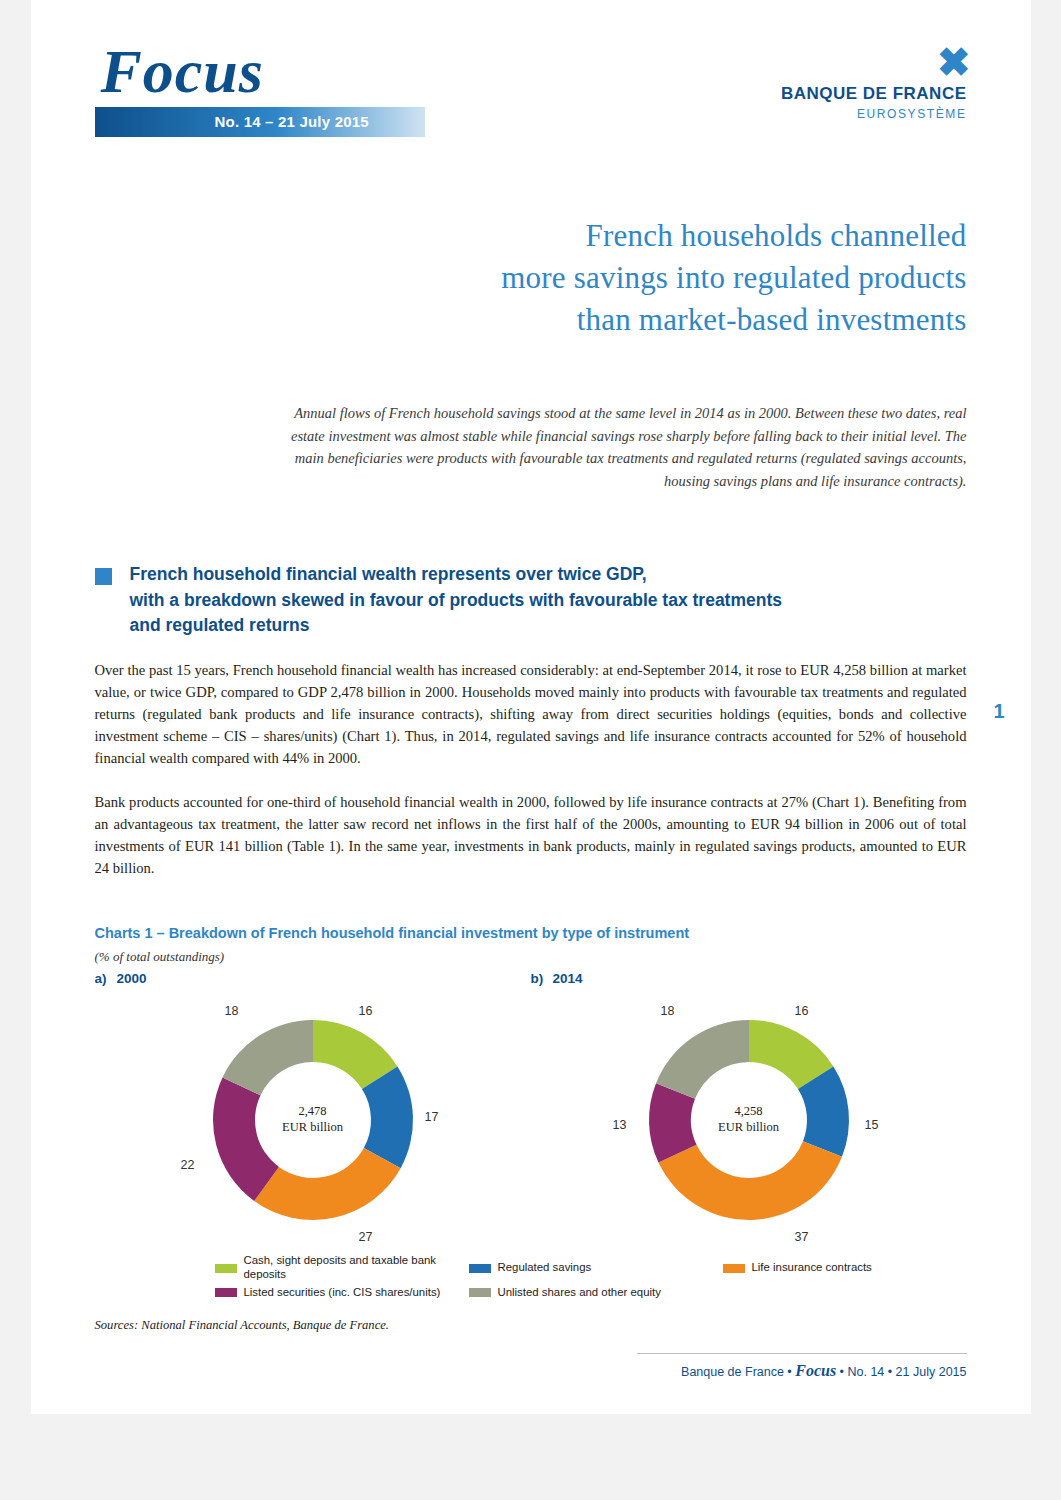Focus
No. 14 – 21 July 2015
✖
BANQUE DE FRANCE
EUROSYSTÈME
French households channelled
more savings into regulated products
than market-based investments
Annual flows of French household savings stood at the same level in 2014 as in 2000. Between these two dates, real estate investment was almost stable while financial savings rose sharply before falling back to their initial level. The main beneficiaries were products with favourable tax treatments and regulated returns (regulated savings accounts, housing savings plans and life insurance contracts).
French household financial wealth represents over twice GDP,
with a breakdown skewed in favour of products with favourable tax treatments
and regulated returns
Over the past 15 years, French household financial wealth has increased considerably: at end-September 2014, it rose to EUR 4,258 billion at market value, or twice GDP, compared to GDP 2,478 billion in 2000. Households moved mainly into products with favourable tax treatments and regulated returns (regulated bank products and life insurance contracts), shifting away from direct securities holdings (equities, bonds and collective investment scheme – CIS – shares/units) (Chart 1). Thus, in 2014, regulated savings and life insurance contracts accounted for 52% of household financial wealth compared with 44% in 2000.
Bank products accounted for one-third of household financial wealth in 2000, followed by life insurance contracts at 27% (Chart 1). Benefiting from an advantageous tax treatment, the latter saw record net inflows in the first half of the 2000s, amounting to EUR 94 billion in 2006 out of total investments of EUR 141 billion (Table 1). In the same year, investments in bank products, mainly in regulated savings products, amounted to EUR 24 billion.
1
Charts 1 – Breakdown of French household financial investment by type of instrument
(% of total outstandings)
a) 2000
2,478
EUR billion
16
17
27
22
18
b) 2014
4,258
EUR billion
16
15
37
13
18
Cash, sight deposits and taxable bank deposits
Regulated savings
Life insurance contracts
Listed securities (inc. CIS shares/units)
Unlisted shares and other equity
Sources: National Financial Accounts, Banque de France.
Banque de France • Focus • No. 14 • 21 July 2015